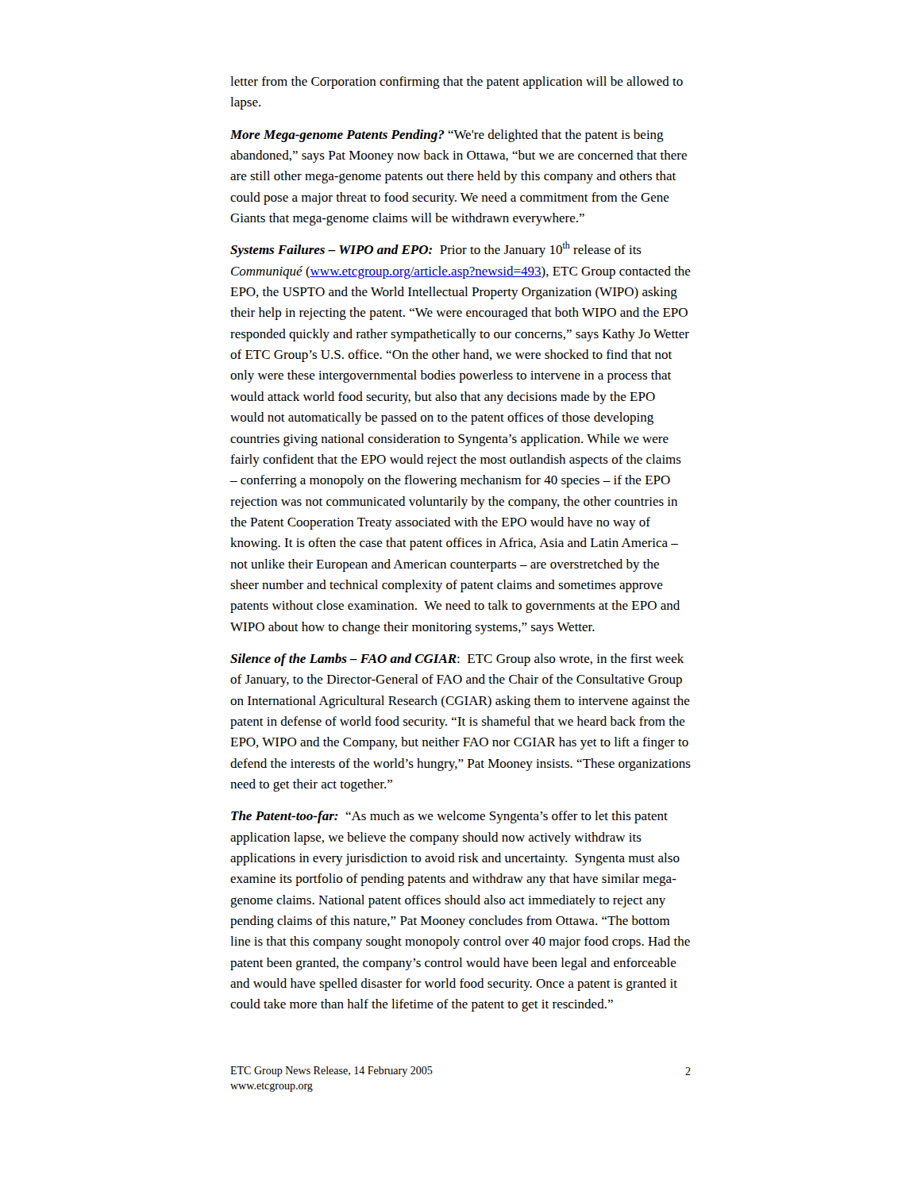letter from the Corporation confirming that the patent application will be allowed to lapse.
More Mega-genome Patents Pending? “We're delighted that the patent is being abandoned,” says Pat Mooney now back in Ottawa, “but we are concerned that there are still other mega-genome patents out there held by this company and others that could pose a major threat to food security. We need a commitment from the Gene Giants that mega-genome claims will be withdrawn everywhere.”
Systems Failures – WIPO and EPO: Prior to the January 10th release of its Communiqué (www.etcgroup.org/article.asp?newsid=493), ETC Group contacted the EPO, the USPTO and the World Intellectual Property Organization (WIPO) asking their help in rejecting the patent. “We were encouraged that both WIPO and the EPO responded quickly and rather sympathetically to our concerns,” says Kathy Jo Wetter of ETC Group’s U.S. office. “On the other hand, we were shocked to find that not only were these intergovernmental bodies powerless to intervene in a process that would attack world food security, but also that any decisions made by the EPO would not automatically be passed on to the patent offices of those developing countries giving national consideration to Syngenta’s application. While we were fairly confident that the EPO would reject the most outlandish aspects of the claims – conferring a monopoly on the flowering mechanism for 40 species – if the EPO rejection was not communicated voluntarily by the company, the other countries in the Patent Cooperation Treaty associated with the EPO would have no way of knowing. It is often the case that patent offices in Africa, Asia and Latin America – not unlike their European and American counterparts – are overstretched by the sheer number and technical complexity of patent claims and sometimes approve patents without close examination. We need to talk to governments at the EPO and WIPO about how to change their monitoring systems,” says Wetter.
Silence of the Lambs – FAO and CGIAR: ETC Group also wrote, in the first week of January, to the Director-General of FAO and the Chair of the Consultative Group on International Agricultural Research (CGIAR) asking them to intervene against the patent in defense of world food security. “It is shameful that we heard back from the EPO, WIPO and the Company, but neither FAO nor CGIAR has yet to lift a finger to defend the interests of the world’s hungry,” Pat Mooney insists. “These organizations need to get their act together.”
The Patent-too-far: “As much as we welcome Syngenta’s offer to let this patent application lapse, we believe the company should now actively withdraw its applications in every jurisdiction to avoid risk and uncertainty. Syngenta must also examine its portfolio of pending patents and withdraw any that have similar mega-genome claims. National patent offices should also act immediately to reject any pending claims of this nature,” Pat Mooney concludes from Ottawa. “The bottom line is that this company sought monopoly control over 40 major food crops. Had the patent been granted, the company’s control would have been legal and enforceable and would have spelled disaster for world food security. Once a patent is granted it could take more than half the lifetime of the patent to get it rescinded.”
ETC Group News Release, 14 February 2005
www.etcgroup.org
2